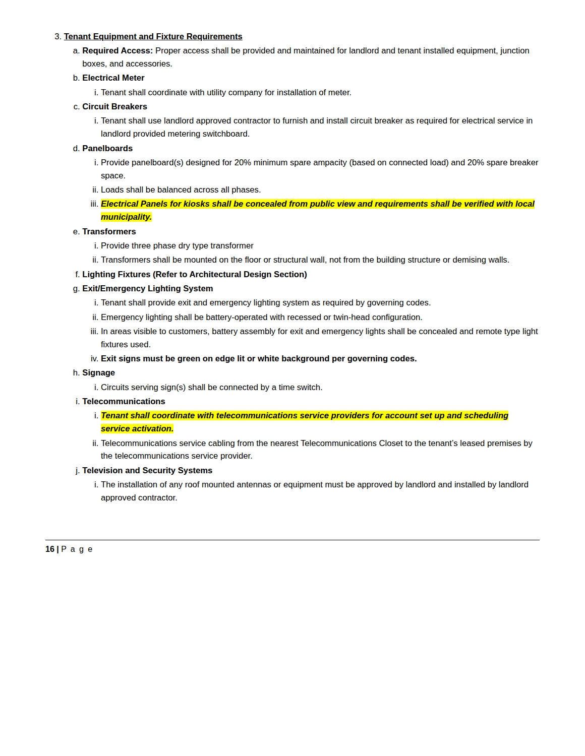Tenant Equipment and Fixture Requirements
Required Access: Proper access shall be provided and maintained for landlord and tenant installed equipment, junction boxes, and accessories.
Electrical Meter
Tenant shall coordinate with utility company for installation of meter.
Circuit Breakers
Tenant shall use landlord approved contractor to furnish and install circuit breaker as required for electrical service in landlord provided metering switchboard.
Panelboards
Provide panelboard(s) designed for 20% minimum spare ampacity (based on connected load) and 20% spare breaker space.
Loads shall be balanced across all phases.
Electrical Panels for kiosks shall be concealed from public view and requirements shall be verified with local municipality.
Transformers
Provide three phase dry type transformer
Transformers shall be mounted on the floor or structural wall, not from the building structure or demising walls.
Lighting Fixtures (Refer to Architectural Design Section)
Exit/Emergency Lighting System
Tenant shall provide exit and emergency lighting system as required by governing codes.
Emergency lighting shall be battery-operated with recessed or twin-head configuration.
In areas visible to customers, battery assembly for exit and emergency lights shall be concealed and remote type light fixtures used.
Exit signs must be green on edge lit or white background per governing codes.
Signage
Circuits serving sign(s) shall be connected by a time switch.
Telecommunications
Tenant shall coordinate with telecommunications service providers for account set up and scheduling service activation.
Telecommunications service cabling from the nearest Telecommunications Closet to the tenant’s leased premises by the telecommunications service provider.
Television and Security Systems
The installation of any roof mounted antennas or equipment must be approved by landlord and installed by landlord approved contractor.
16 | P a g e